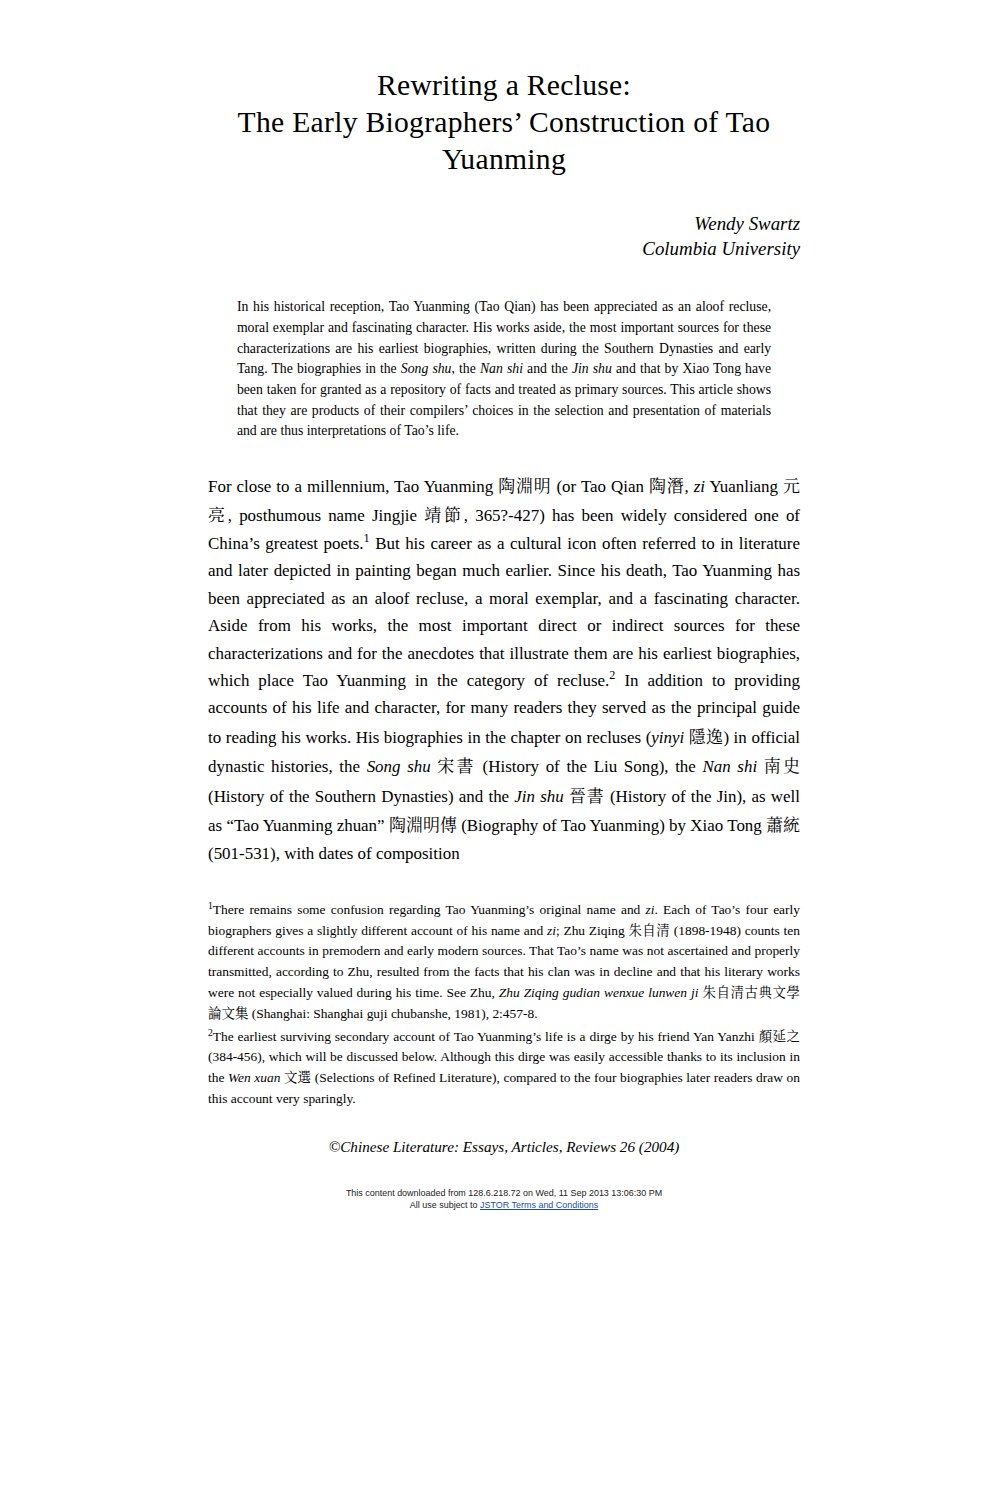Rewriting a Recluse:
The Early Biographers’ Construction of Tao Yuanming
Wendy Swartz
Columbia University
In his historical reception, Tao Yuanming (Tao Qian) has been appreciated as an aloof recluse, moral exemplar and fascinating character. His works aside, the most important sources for these characterizations are his earliest biographies, written during the Southern Dynasties and early Tang. The biographies in the Song shu, the Nan shi and the Jin shu and that by Xiao Tong have been taken for granted as a repository of facts and treated as primary sources. This article shows that they are products of their compilers’ choices in the selection and presentation of materials and are thus interpretations of Tao’s life.
For close to a millennium, Tao Yuanming 陶淵明 (or Tao Qian 陶潛, zi Yuanliang 元亮, posthumous name Jingjie 靖節, 365?-427) has been widely considered one of China’s greatest poets.1 But his career as a cultural icon often referred to in literature and later depicted in painting began much earlier. Since his death, Tao Yuanming has been appreciated as an aloof recluse, a moral exemplar, and a fascinating character. Aside from his works, the most important direct or indirect sources for these characterizations and for the anecdotes that illustrate them are his earliest biographies, which place Tao Yuanming in the category of recluse.2 In addition to providing accounts of his life and character, for many readers they served as the principal guide to reading his works. His biographies in the chapter on recluses (yinyi 隱逸) in official dynastic histories, the Song shu 宋書 (History of the Liu Song), the Nan shi 南史 (History of the Southern Dynasties) and the Jin shu 晉書 (History of the Jin), as well as “Tao Yuanming zhuan” 陶淵明傳 (Biography of Tao Yuanming) by Xiao Tong 蕭統 (501-531), with dates of composition
1There remains some confusion regarding Tao Yuanming’s original name and zi. Each of Tao’s four early biographers gives a slightly different account of his name and zi; Zhu Ziqing 朱自清 (1898-1948) counts ten different accounts in premodern and early modern sources. That Tao’s name was not ascertained and properly transmitted, according to Zhu, resulted from the facts that his clan was in decline and that his literary works were not especially valued during his time. See Zhu, Zhu Ziqing gudian wenxue lunwen ji 朱自清古典文學論文集 (Shanghai: Shanghai guji chubanshe, 1981), 2:457-8.
2The earliest surviving secondary account of Tao Yuanming’s life is a dirge by his friend Yan Yanzhi 顏延之 (384-456), which will be discussed below. Although this dirge was easily accessible thanks to its inclusion in the Wen xuan 文選 (Selections of Refined Literature), compared to the four biographies later readers draw on this account very sparingly.
©Chinese Literature: Essays, Articles, Reviews 26 (2004)
This content downloaded from 128.6.218.72 on Wed, 11 Sep 2013 13:06:30 PM
All use subject to JSTOR Terms and Conditions